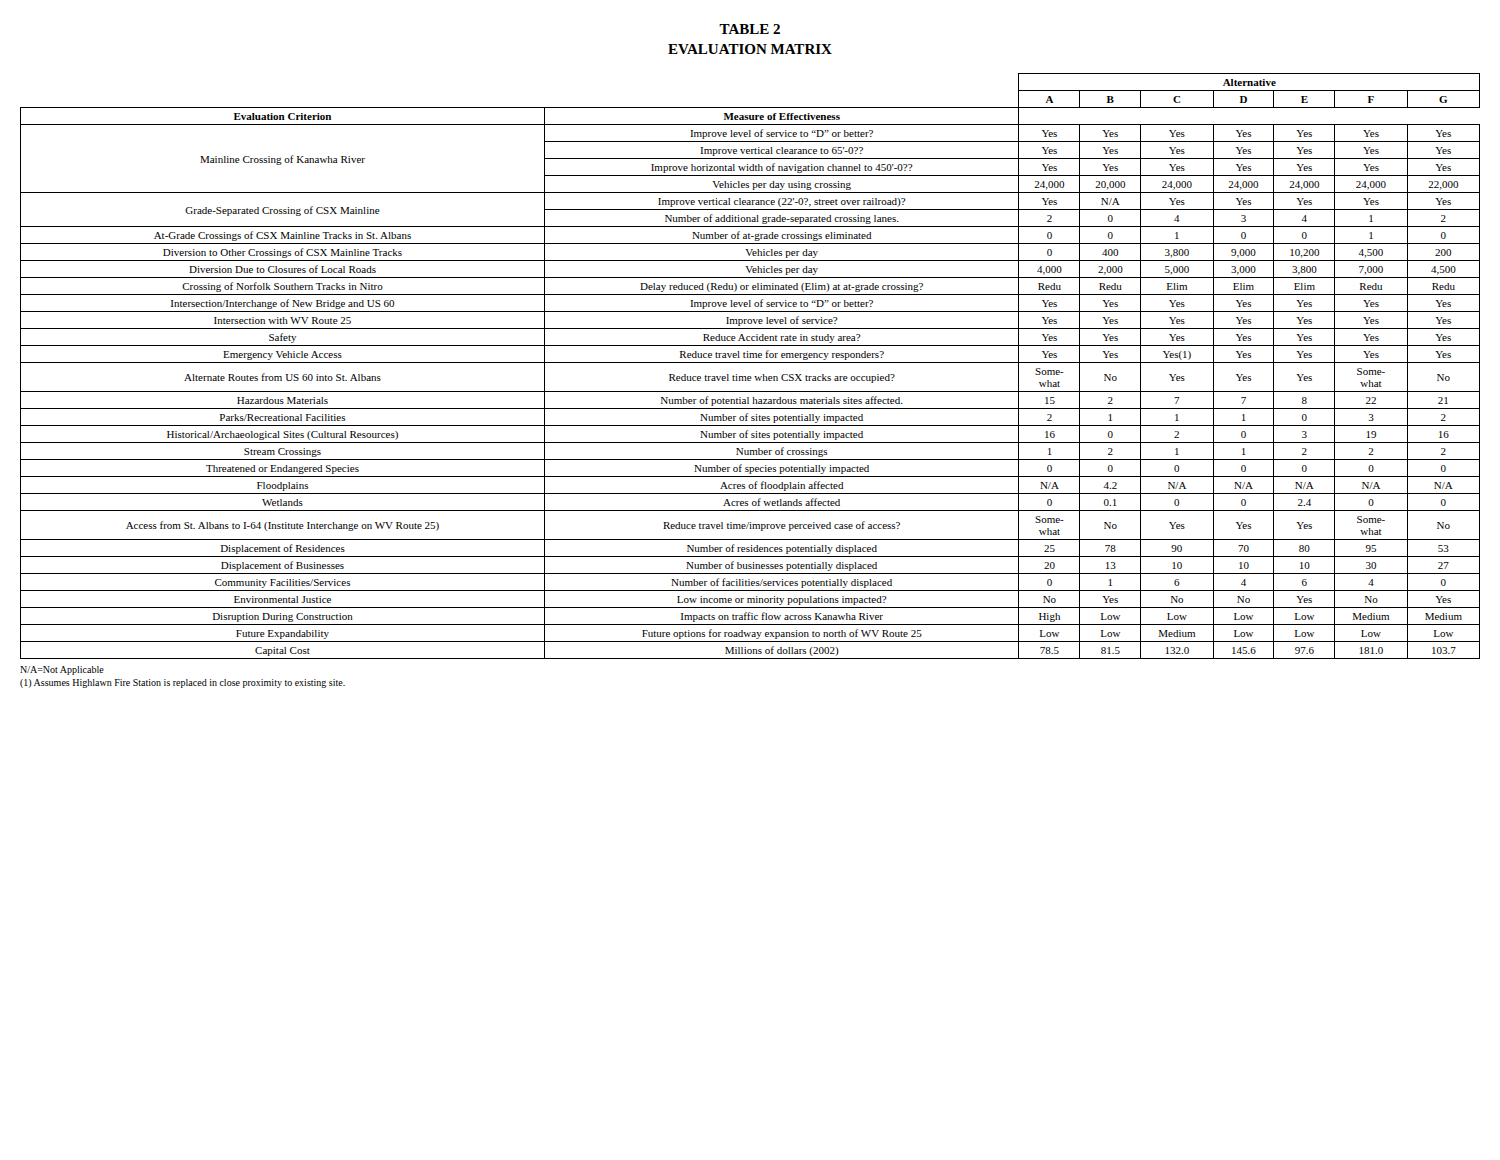TABLE 2
EVALUATION MATRIX
| | | Alternative |
| --- | --- | --- |
| A | B | C | D | E | F | G |
| Evaluation Criterion | Measure of Effectiveness | | | | | | | |
| Mainline Crossing of Kanawha River | Improve level of service to “D” or better? | Yes | Yes | Yes | Yes | Yes | Yes | Yes |
| Improve vertical clearance to 65'-0?? | Yes | Yes | Yes | Yes | Yes | Yes | Yes |
| Improve horizontal width of navigation channel to 450'-0?? | Yes | Yes | Yes | Yes | Yes | Yes | Yes |
| Vehicles per day using crossing | 24,000 | 20,000 | 24,000 | 24,000 | 24,000 | 24,000 | 22,000 |
| Grade-Separated Crossing of CSX Mainline | Improve vertical clearance (22'-0?, street over railroad)? | Yes | N/A | Yes | Yes | Yes | Yes | Yes |
| Number of additional grade-separated crossing lanes. | 2 | 0 | 4 | 3 | 4 | 1 | 2 |
| At-Grade Crossings of CSX Mainline Tracks in St. Albans | Number of at-grade crossings eliminated | 0 | 0 | 1 | 0 | 0 | 1 | 0 |
| Diversion to Other Crossings of CSX Mainline Tracks | Vehicles per day | 0 | 400 | 3,800 | 9,000 | 10,200 | 4,500 | 200 |
| Diversion Due to Closures of Local Roads | Vehicles per day | 4,000 | 2,000 | 5,000 | 3,000 | 3,800 | 7,000 | 4,500 |
| Crossing of Norfolk Southern Tracks in Nitro | Delay reduced (Redu) or eliminated (Elim) at at-grade crossing? | Redu | Redu | Elim | Elim | Elim | Redu | Redu |
| Intersection/Interchange of New Bridge and US 60 | Improve level of service to “D” or better? | Yes | Yes | Yes | Yes | Yes | Yes | Yes |
| Intersection with WV Route 25 | Improve level of service? | Yes | Yes | Yes | Yes | Yes | Yes | Yes |
| Safety | Reduce Accident rate in study area? | Yes | Yes | Yes | Yes | Yes | Yes | Yes |
| Emergency Vehicle Access | Reduce travel time for emergency responders? | Yes | Yes | Yes(1) | Yes | Yes | Yes | Yes |
| Alternate Routes from US 60 into St. Albans | Reduce travel time when CSX tracks are occupied? | Some- what | No | Yes | Yes | Yes | Some- what | No |
| Hazardous Materials | Number of potential hazardous materials sites affected. | 15 | 2 | 7 | 7 | 8 | 22 | 21 |
| Parks/Recreational Facilities | Number of sites potentially impacted | 2 | 1 | 1 | 1 | 0 | 3 | 2 |
| Historical/Archaeological Sites (Cultural Resources) | Number of sites potentially impacted | 16 | 0 | 2 | 0 | 3 | 19 | 16 |
| Stream Crossings | Number of crossings | 1 | 2 | 1 | 1 | 2 | 2 | 2 |
| Threatened or Endangered Species | Number of species potentially impacted | 0 | 0 | 0 | 0 | 0 | 0 | 0 |
| Floodplains | Acres of floodplain affected | N/A | 4.2 | N/A | N/A | N/A | N/A | N/A |
| Wetlands | Acres of wetlands affected | 0 | 0.1 | 0 | 0 | 2.4 | 0 | 0 |
| Access from St. Albans to I-64 (Institute Interchange on WV Route 25) | Reduce travel time/improve perceived case of access? | Some- what | No | Yes | Yes | Yes | Some- what | No |
| Displacement of Residences | Number of residences potentially displaced | 25 | 78 | 90 | 70 | 80 | 95 | 53 |
| Displacement of Businesses | Number of businesses potentially displaced | 20 | 13 | 10 | 10 | 10 | 30 | 27 |
| Community Facilities/Services | Number of facilities/services potentially displaced | 0 | 1 | 6 | 4 | 6 | 4 | 0 |
| Environmental Justice | Low income or minority populations impacted? | No | Yes | No | No | Yes | No | Yes |
| Disruption During Construction | Impacts on traffic flow across Kanawha River | High | Low | Low | Low | Low | Medium | Medium |
| Future Expandability | Future options for roadway expansion to north of WV Route 25 | Low | Low | Medium | Low | Low | Low | Low |
| Capital Cost | Millions of dollars (2002) | 78.5 | 81.5 | 132.0 | 145.6 | 97.6 | 181.0 | 103.7 |
N/A=Not Applicable
(1) Assumes Highlawn Fire Station is replaced in close proximity to existing site.